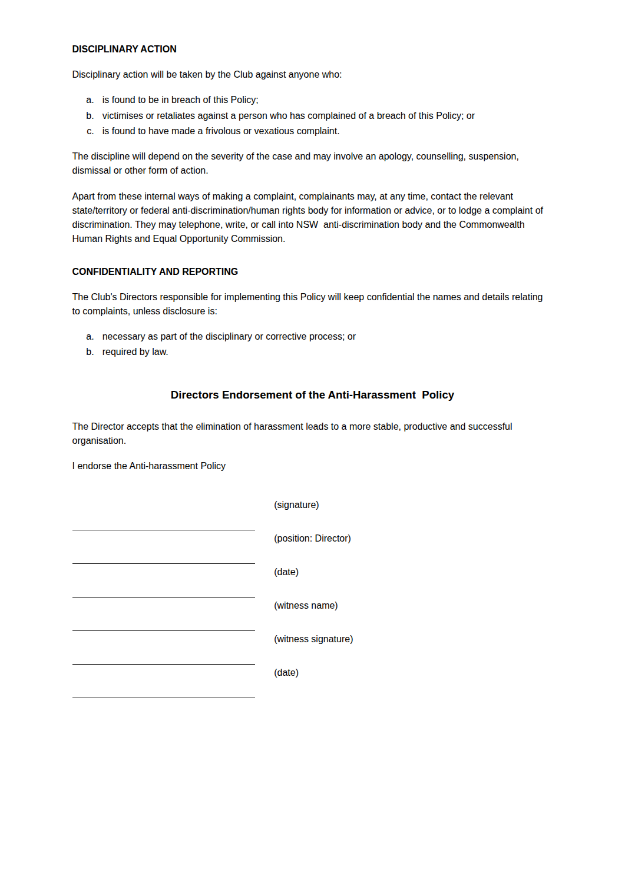DISCIPLINARY ACTION
Disciplinary action will be taken by the Club against anyone who:
is found to be in breach of this Policy;
victimises or retaliates against a person who has complained of a breach of this Policy; or
is found to have made a frivolous or vexatious complaint.
The discipline will depend on the severity of the case and may involve an apology, counselling, suspension, dismissal or other form of action.
Apart from these internal ways of making a complaint, complainants may, at any time, contact the relevant state/territory or federal anti-discrimination/human rights body for information or advice, or to lodge a complaint of discrimination. They may telephone, write, or call into NSW anti-discrimination body and the Commonwealth Human Rights and Equal Opportunity Commission.
CONFIDENTIALITY AND REPORTING
The Club's Directors responsible for implementing this Policy will keep confidential the names and details relating to complaints, unless disclosure is:
necessary as part of the disciplinary or corrective process; or
required by law.
Directors Endorsement of the Anti-Harassment Policy
The Director accepts that the elimination of harassment leads to a more stable, productive and successful organisation.
I endorse the Anti-harassment Policy
| | | (signature) |
| | | (position: Director) |
| | | (date) |
| | | (witness name) |
| | | (witness signature) |
| | | (date) |